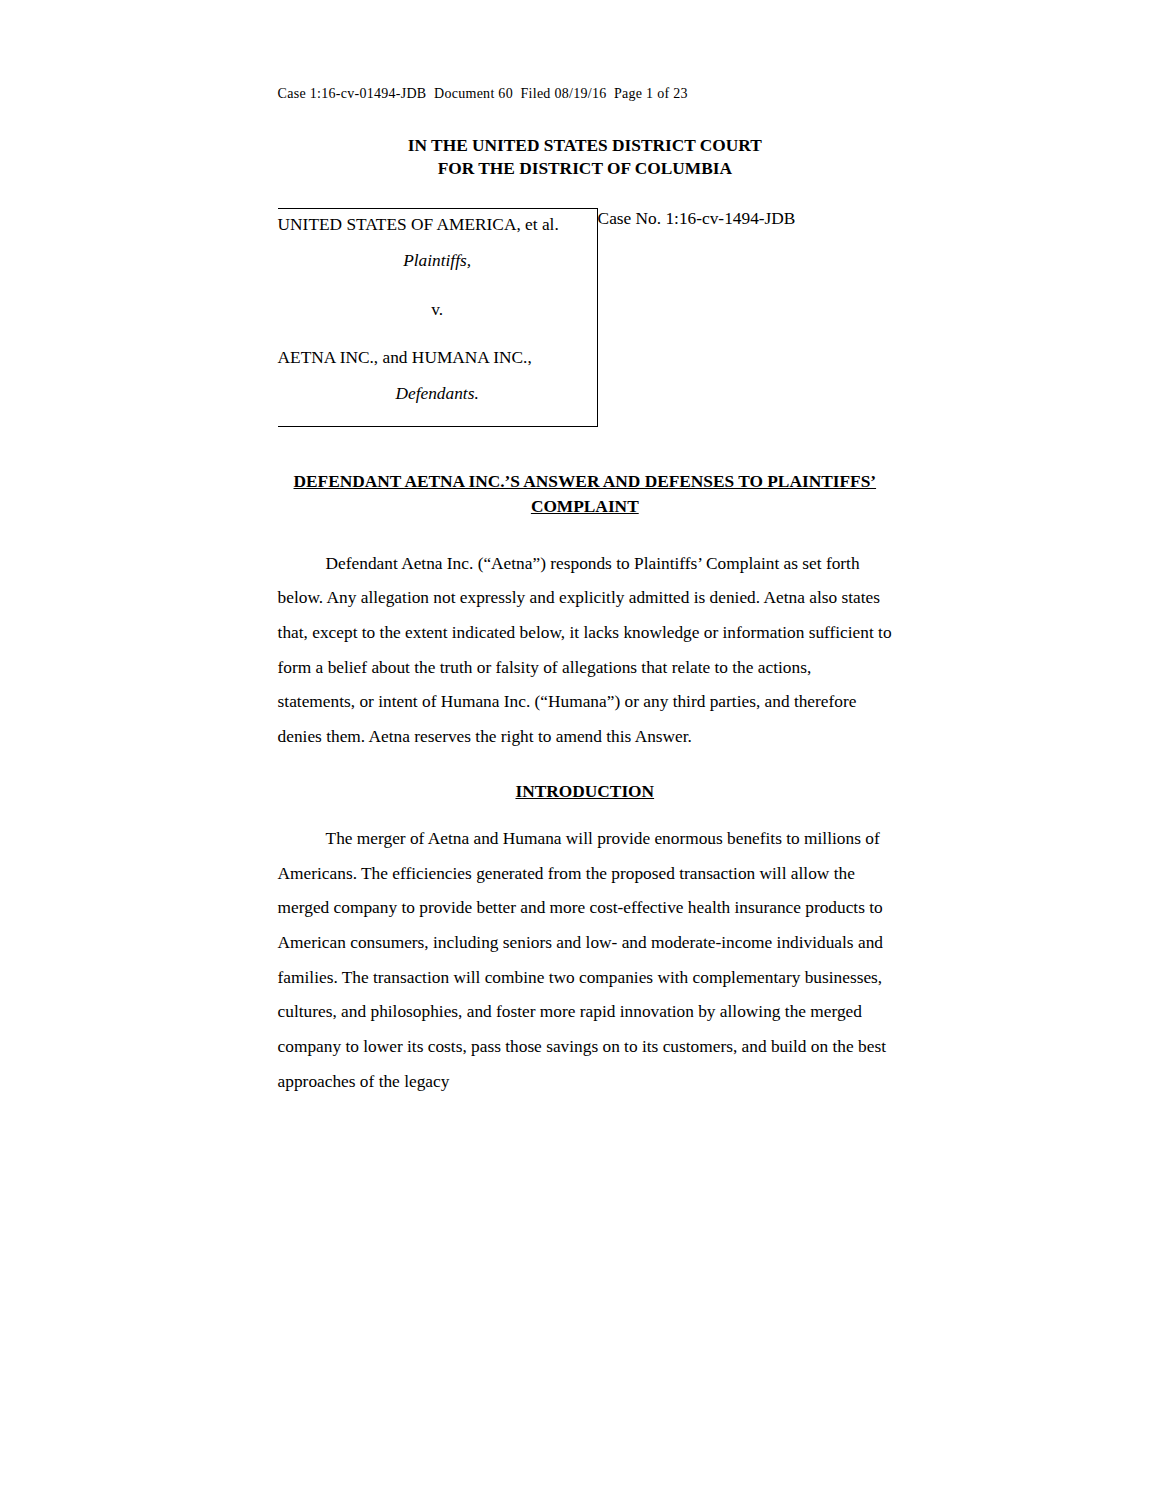Case 1:16-cv-01494-JDB Document 60 Filed 08/19/16 Page 1 of 23
IN THE UNITED STATES DISTRICT COURT
FOR THE DISTRICT OF COLUMBIA
| UNITED STATES OF AMERICA, et al. Plaintiffs, v. AETNA INC., and HUMANA INC., Defendants. | Case No. 1:16-cv-1494-JDB |
DEFENDANT AETNA INC.’S ANSWER AND DEFENSES TO PLAINTIFFS’
COMPLAINT
Defendant Aetna Inc. (“Aetna”) responds to Plaintiffs’ Complaint as set forth below. Any allegation not expressly and explicitly admitted is denied. Aetna also states that, except to the extent indicated below, it lacks knowledge or information sufficient to form a belief about the truth or falsity of allegations that relate to the actions, statements, or intent of Humana Inc. (“Humana”) or any third parties, and therefore denies them. Aetna reserves the right to amend this Answer.
INTRODUCTION
The merger of Aetna and Humana will provide enormous benefits to millions of Americans. The efficiencies generated from the proposed transaction will allow the merged company to provide better and more cost-effective health insurance products to American consumers, including seniors and low- and moderate-income individuals and families. The transaction will combine two companies with complementary businesses, cultures, and philosophies, and foster more rapid innovation by allowing the merged company to lower its costs, pass those savings on to its customers, and build on the best approaches of the legacy